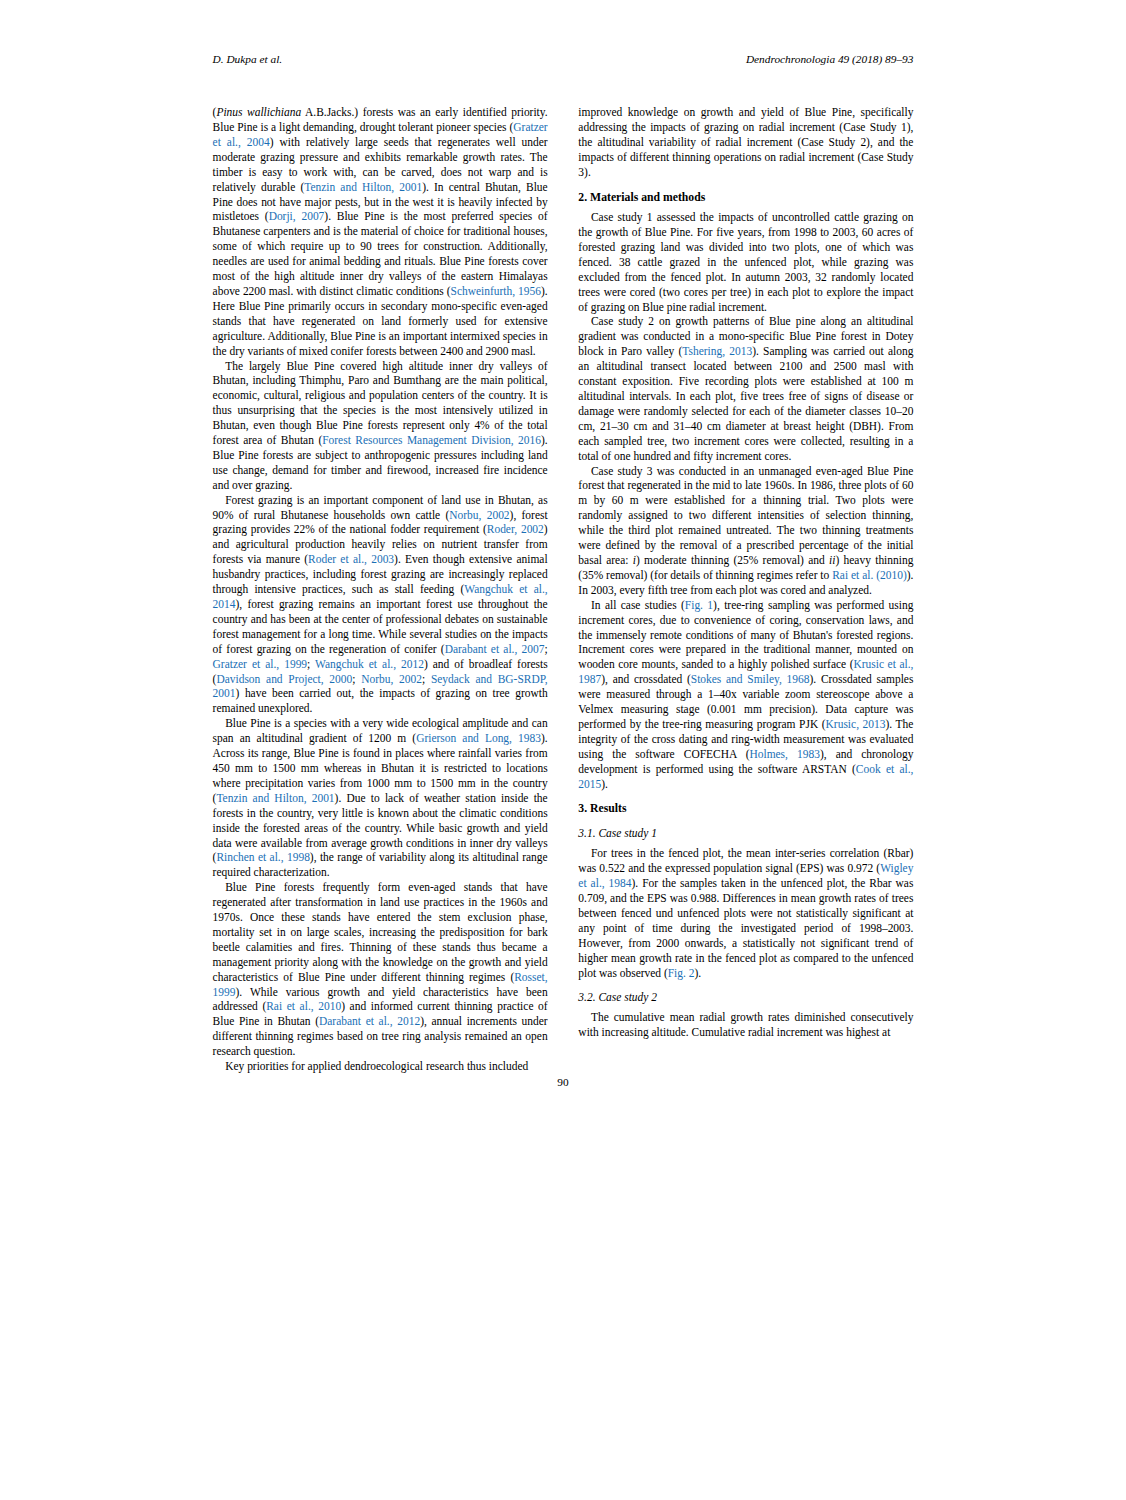D. Dukpa et al. Dendrochronologia 49 (2018) 89–93
(Pinus wallichiana A.B.Jacks.) forests was an early identified priority. Blue Pine is a light demanding, drought tolerant pioneer species (Gratzer et al., 2004) with relatively large seeds that regenerates well under moderate grazing pressure and exhibits remarkable growth rates. The timber is easy to work with, can be carved, does not warp and is relatively durable (Tenzin and Hilton, 2001). In central Bhutan, Blue Pine does not have major pests, but in the west it is heavily infected by mistletoes (Dorji, 2007). Blue Pine is the most preferred species of Bhutanese carpenters and is the material of choice for traditional houses, some of which require up to 90 trees for construction. Additionally, needles are used for animal bedding and rituals. Blue Pine forests cover most of the high altitude inner dry valleys of the eastern Himalayas above 2200 masl. with distinct climatic conditions (Schweinfurth, 1956). Here Blue Pine primarily occurs in secondary mono-specific even-aged stands that have regenerated on land formerly used for extensive agriculture. Additionally, Blue Pine is an important intermixed species in the dry variants of mixed conifer forests between 2400 and 2900 masl.
The largely Blue Pine covered high altitude inner dry valleys of Bhutan, including Thimphu, Paro and Bumthang are the main political, economic, cultural, religious and population centers of the country. It is thus unsurprising that the species is the most intensively utilized in Bhutan, even though Blue Pine forests represent only 4% of the total forest area of Bhutan (Forest Resources Management Division, 2016). Blue Pine forests are subject to anthropogenic pressures including land use change, demand for timber and firewood, increased fire incidence and over grazing.
Forest grazing is an important component of land use in Bhutan, as 90% of rural Bhutanese households own cattle (Norbu, 2002), forest grazing provides 22% of the national fodder requirement (Roder, 2002) and agricultural production heavily relies on nutrient transfer from forests via manure (Roder et al., 2003). Even though extensive animal husbandry practices, including forest grazing are increasingly replaced through intensive practices, such as stall feeding (Wangchuk et al., 2014), forest grazing remains an important forest use throughout the country and has been at the center of professional debates on sustainable forest management for a long time. While several studies on the impacts of forest grazing on the regeneration of conifer (Darabant et al., 2007; Gratzer et al., 1999; Wangchuk et al., 2012) and of broadleaf forests (Davidson and Project, 2000; Norbu, 2002; Seydack and BG-SRDP, 2001) have been carried out, the impacts of grazing on tree growth remained unexplored.
Blue Pine is a species with a very wide ecological amplitude and can span an altitudinal gradient of 1200 m (Grierson and Long, 1983). Across its range, Blue Pine is found in places where rainfall varies from 450 mm to 1500 mm whereas in Bhutan it is restricted to locations where precipitation varies from 1000 mm to 1500 mm in the country (Tenzin and Hilton, 2001). Due to lack of weather station inside the forests in the country, very little is known about the climatic conditions inside the forested areas of the country. While basic growth and yield data were available from average growth conditions in inner dry valleys (Rinchen et al., 1998), the range of variability along its altitudinal range required characterization.
Blue Pine forests frequently form even-aged stands that have regenerated after transformation in land use practices in the 1960s and 1970s. Once these stands have entered the stem exclusion phase, mortality set in on large scales, increasing the predisposition for bark beetle calamities and fires. Thinning of these stands thus became a management priority along with the knowledge on the growth and yield characteristics of Blue Pine under different thinning regimes (Rosset, 1999). While various growth and yield characteristics have been addressed (Rai et al., 2010) and informed current thinning practice of Blue Pine in Bhutan (Darabant et al., 2012), annual increments under different thinning regimes based on tree ring analysis remained an open research question.
Key priorities for applied dendroecological research thus included
improved knowledge on growth and yield of Blue Pine, specifically addressing the impacts of grazing on radial increment (Case Study 1), the altitudinal variability of radial increment (Case Study 2), and the impacts of different thinning operations on radial increment (Case Study 3).
2. Materials and methods
Case study 1 assessed the impacts of uncontrolled cattle grazing on the growth of Blue Pine. For five years, from 1998 to 2003, 60 acres of forested grazing land was divided into two plots, one of which was fenced. 38 cattle grazed in the unfenced plot, while grazing was excluded from the fenced plot. In autumn 2003, 32 randomly located trees were cored (two cores per tree) in each plot to explore the impact of grazing on Blue pine radial increment.
Case study 2 on growth patterns of Blue pine along an altitudinal gradient was conducted in a mono-specific Blue Pine forest in Dotey block in Paro valley (Tshering, 2013). Sampling was carried out along an altitudinal transect located between 2100 and 2500 masl with constant exposition. Five recording plots were established at 100 m altitudinal intervals. In each plot, five trees free of signs of disease or damage were randomly selected for each of the diameter classes 10–20 cm, 21–30 cm and 31–40 cm diameter at breast height (DBH). From each sampled tree, two increment cores were collected, resulting in a total of one hundred and fifty increment cores.
Case study 3 was conducted in an unmanaged even-aged Blue Pine forest that regenerated in the mid to late 1960s. In 1986, three plots of 60 m by 60 m were established for a thinning trial. Two plots were randomly assigned to two different intensities of selection thinning, while the third plot remained untreated. The two thinning treatments were defined by the removal of a prescribed percentage of the initial basal area: i) moderate thinning (25% removal) and ii) heavy thinning (35% removal) (for details of thinning regimes refer to Rai et al. (2010)). In 2003, every fifth tree from each plot was cored and analyzed.
In all case studies (Fig. 1), tree-ring sampling was performed using increment cores, due to convenience of coring, conservation laws, and the immensely remote conditions of many of Bhutan's forested regions. Increment cores were prepared in the traditional manner, mounted on wooden core mounts, sanded to a highly polished surface (Krusic et al., 1987), and crossdated (Stokes and Smiley, 1968). Crossdated samples were measured through a 1–40x variable zoom stereoscope above a Velmex measuring stage (0.001 mm precision). Data capture was performed by the tree-ring measuring program PJK (Krusic, 2013). The integrity of the cross dating and ring-width measurement was evaluated using the software COFECHA (Holmes, 1983), and chronology development is performed using the software ARSTAN (Cook et al., 2015).
3. Results
3.1. Case study 1
For trees in the fenced plot, the mean inter-series correlation (Rbar) was 0.522 and the expressed population signal (EPS) was 0.972 (Wigley et al., 1984). For the samples taken in the unfenced plot, the Rbar was 0.709, and the EPS was 0.988. Differences in mean growth rates of trees between fenced und unfenced plots were not statistically significant at any point of time during the investigated period of 1998–2003. However, from 2000 onwards, a statistically not significant trend of higher mean growth rate in the fenced plot as compared to the unfenced plot was observed (Fig. 2).
3.2. Case study 2
The cumulative mean radial growth rates diminished consecutively with increasing altitude. Cumulative radial increment was highest at
90